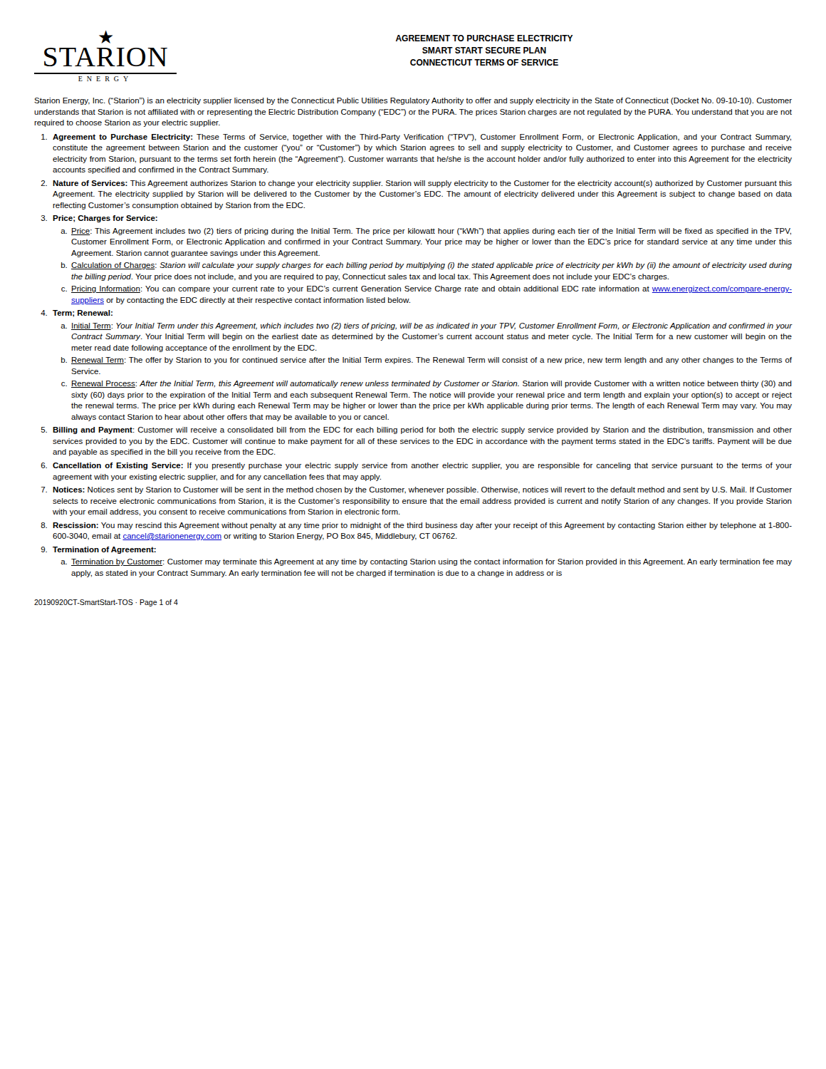★ STARION
ENERGY
AGREEMENT TO PURCHASE ELECTRICITY
SMART START SECURE PLAN
CONNECTICUT TERMS OF SERVICE
Starion Energy, Inc. (“Starion”) is an electricity supplier licensed by the Connecticut Public Utilities Regulatory Authority to offer and supply electricity in the State of Connecticut (Docket No. 09-10-10). Customer understands that Starion is not affiliated with or representing the Electric Distribution Company (“EDC”) or the PURA. The prices Starion charges are not regulated by the PURA. You understand that you are not required to choose Starion as your electric supplier.
Agreement to Purchase Electricity: These Terms of Service, together with the Third-Party Verification (“TPV”), Customer Enrollment Form, or Electronic Application, and your Contract Summary, constitute the agreement between Starion and the customer (“you” or “Customer”) by which Starion agrees to sell and supply electricity to Customer, and Customer agrees to purchase and receive electricity from Starion, pursuant to the terms set forth herein (the “Agreement”). Customer warrants that he/she is the account holder and/or fully authorized to enter into this Agreement for the electricity accounts specified and confirmed in the Contract Summary.
Nature of Services: This Agreement authorizes Starion to change your electricity supplier. Starion will supply electricity to the Customer for the electricity account(s) authorized by Customer pursuant this Agreement. The electricity supplied by Starion will be delivered to the Customer by the Customer’s EDC. The amount of electricity delivered under this Agreement is subject to change based on data reflecting Customer’s consumption obtained by Starion from the EDC.
Price; Charges for Service:
Price: This Agreement includes two (2) tiers of pricing during the Initial Term. The price per kilowatt hour (“kWh”) that applies during each tier of the Initial Term will be fixed as specified in the TPV, Customer Enrollment Form, or Electronic Application and confirmed in your Contract Summary. Your price may be higher or lower than the EDC’s price for standard service at any time under this Agreement. Starion cannot guarantee savings under this Agreement.
Calculation of Charges: Starion will calculate your supply charges for each billing period by multiplying (i) the stated applicable price of electricity per kWh by (ii) the amount of electricity used during the billing period. Your price does not include, and you are required to pay, Connecticut sales tax and local tax. This Agreement does not include your EDC’s charges.
Pricing Information: You can compare your current rate to your EDC’s current Generation Service Charge rate and obtain additional EDC rate information at www.energizect.com/compare-energy-suppliers or by contacting the EDC directly at their respective contact information listed below.
Term; Renewal:
Initial Term: Your Initial Term under this Agreement, which includes two (2) tiers of pricing, will be as indicated in your TPV, Customer Enrollment Form, or Electronic Application and confirmed in your Contract Summary. Your Initial Term will begin on the earliest date as determined by the Customer’s current account status and meter cycle. The Initial Term for a new customer will begin on the meter read date following acceptance of the enrollment by the EDC.
Renewal Term: The offer by Starion to you for continued service after the Initial Term expires. The Renewal Term will consist of a new price, new term length and any other changes to the Terms of Service.
Renewal Process: After the Initial Term, this Agreement will automatically renew unless terminated by Customer or Starion. Starion will provide Customer with a written notice between thirty (30) and sixty (60) days prior to the expiration of the Initial Term and each subsequent Renewal Term. The notice will provide your renewal price and term length and explain your option(s) to accept or reject the renewal terms. The price per kWh during each Renewal Term may be higher or lower than the price per kWh applicable during prior terms. The length of each Renewal Term may vary. You may always contact Starion to hear about other offers that may be available to you or cancel.
Billing and Payment: Customer will receive a consolidated bill from the EDC for each billing period for both the electric supply service provided by Starion and the distribution, transmission and other services provided to you by the EDC. Customer will continue to make payment for all of these services to the EDC in accordance with the payment terms stated in the EDC’s tariffs. Payment will be due and payable as specified in the bill you receive from the EDC.
Cancellation of Existing Service: If you presently purchase your electric supply service from another electric supplier, you are responsible for canceling that service pursuant to the terms of your agreement with your existing electric supplier, and for any cancellation fees that may apply.
Notices: Notices sent by Starion to Customer will be sent in the method chosen by the Customer, whenever possible. Otherwise, notices will revert to the default method and sent by U.S. Mail. If Customer selects to receive electronic communications from Starion, it is the Customer’s responsibility to ensure that the email address provided is current and notify Starion of any changes. If you provide Starion with your email address, you consent to receive communications from Starion in electronic form.
Rescission: You may rescind this Agreement without penalty at any time prior to midnight of the third business day after your receipt of this Agreement by contacting Starion either by telephone at 1-800-600-3040, email at cancel@starionenergy.com or writing to Starion Energy, PO Box 845, Middlebury, CT 06762.
Termination of Agreement:
Termination by Customer: Customer may terminate this Agreement at any time by contacting Starion using the contact information for Starion provided in this Agreement. An early termination fee may apply, as stated in your Contract Summary. An early termination fee will not be charged if termination is due to a change in address or is
20190920CT-SmartStart-TOS · Page 1 of 4